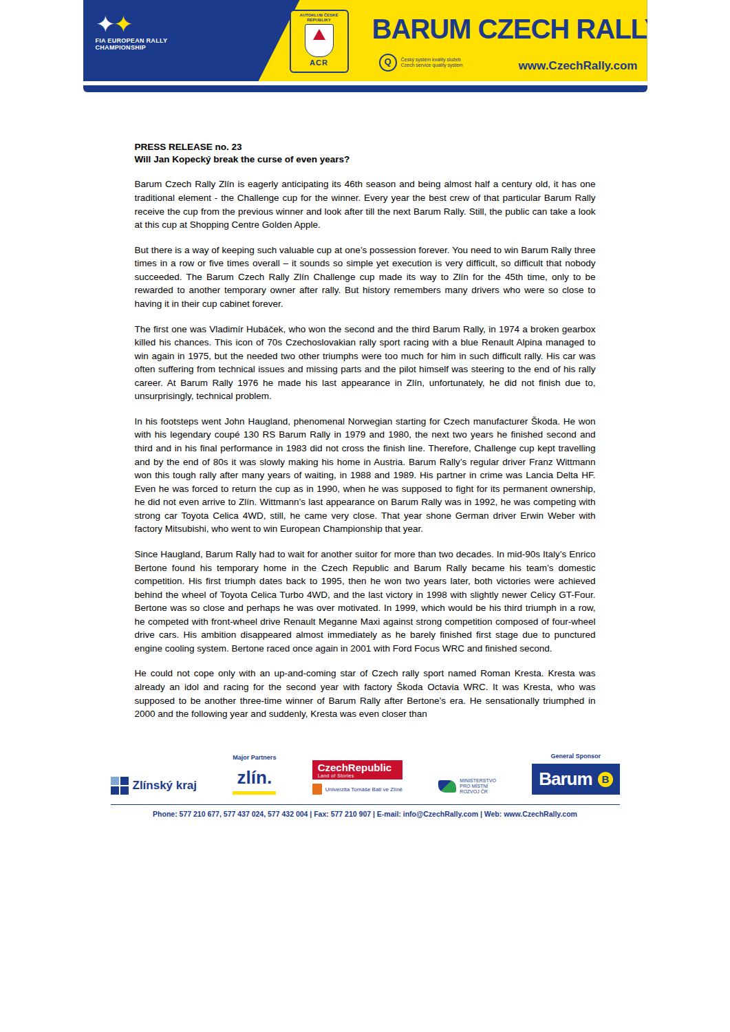✦✦
FIA EUROPEAN RALLY
CHAMPIONSHIP
AUTOKLUB ČESKÉ REPUBLIKY
ACR
BARUM CZECH RALLY ZLÍN
www.CzechRally.com
Q Český systém kvality služeb
Czech service quality system
PRESS RELEASE no. 23 Will Jan Kopecký break the curse of even years?
Barum Czech Rally Zlín is eagerly anticipating its 46th season and being almost half a century old, it has one traditional element - the Challenge cup for the winner. Every year the best crew of that particular Barum Rally receive the cup from the previous winner and look after till the next Barum Rally. Still, the public can take a look at this cup at Shopping Centre Golden Apple.
But there is a way of keeping such valuable cup at one’s possession forever. You need to win Barum Rally three times in a row or five times overall – it sounds so simple yet execution is very difficult, so difficult that nobody succeeded. The Barum Czech Rally Zlín Challenge cup made its way to Zlín for the 45th time, only to be rewarded to another temporary owner after rally. But history remembers many drivers who were so close to having it in their cup cabinet forever.
The first one was Vladimír Hubáček, who won the second and the third Barum Rally, in 1974 a broken gearbox killed his chances. This icon of 70s Czechoslovakian rally sport racing with a blue Renault Alpina managed to win again in 1975, but the needed two other triumphs were too much for him in such difficult rally. His car was often suffering from technical issues and missing parts and the pilot himself was steering to the end of his rally career. At Barum Rally 1976 he made his last appearance in Zlín, unfortunately, he did not finish due to, unsurprisingly, technical problem.
In his footsteps went John Haugland, phenomenal Norwegian starting for Czech manufacturer Škoda. He won with his legendary coupé 130 RS Barum Rally in 1979 and 1980, the next two years he finished second and third and in his final performance in 1983 did not cross the finish line. Therefore, Challenge cup kept travelling and by the end of 80s it was slowly making his home in Austria. Barum Rally’s regular driver Franz Wittmann won this tough rally after many years of waiting, in 1988 and 1989. His partner in crime was Lancia Delta HF. Even he was forced to return the cup as in 1990, when he was supposed to fight for its permanent ownership, he did not even arrive to Zlín. Wittmann’s last appearance on Barum Rally was in 1992, he was competing with strong car Toyota Celica 4WD, still, he came very close. That year shone German driver Erwin Weber with factory Mitsubishi, who went to win European Championship that year.
Since Haugland, Barum Rally had to wait for another suitor for more than two decades. In mid-90s Italy’s Enrico Bertone found his temporary home in the Czech Republic and Barum Rally became his team’s domestic competition. His first triumph dates back to 1995, then he won two years later, both victories were achieved behind the wheel of Toyota Celica Turbo 4WD, and the last victory in 1998 with slightly newer Celicy GT-Four. Bertone was so close and perhaps he was over motivated. In 1999, which would be his third triumph in a row, he competed with front-wheel drive Renault Meganne Maxi against strong competition composed of four-wheel drive cars. His ambition disappeared almost immediately as he barely finished first stage due to punctured engine cooling system. Bertone raced once again in 2001 with Ford Focus WRC and finished second.
He could not cope only with an up-and-coming star of Czech rally sport named Roman Kresta. Kresta was already an idol and racing for the second year with factory Škoda Octavia WRC. It was Kresta, who was supposed to be another three-time winner of Barum Rally after Bertone’s era. He sensationally triumphed in 2000 and the following year and suddenly, Kresta was even closer than
Zlínský kraj
Major Partners
zlín.
CzechRepublicLand of Stories
Univerzita Tomáše Bati ve Zlíně
MINISTERSTVO
PRO MÍSTNÍ
ROZVOJ ČR
General Sponsor
Barum B
Phone: 577 210 677, 577 437 024, 577 432 004 | Fax: 577 210 907 | E-mail: info@CzechRally.com | Web: www.CzechRally.com